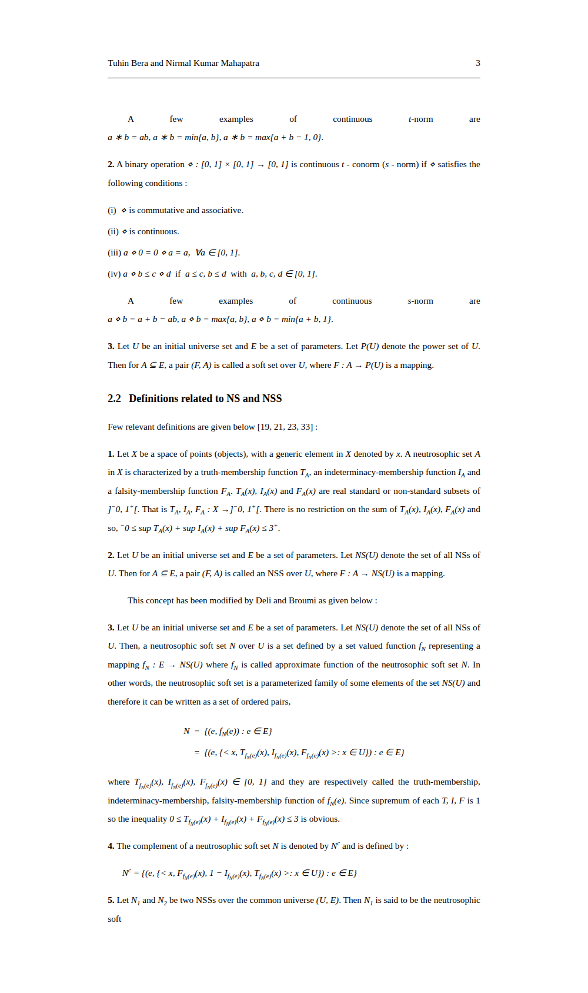Tuhin Bera and Nirmal Kumar Mahapatra 3
A few examples of continuous t-norm are a ∗ b = ab, a ∗ b = min{a, b}, a ∗ b = max{a + b − 1, 0}.
2. A binary operation ⋄ : [0, 1] × [0, 1] → [0, 1] is continuous t - conorm (s - norm) if ⋄ satisfies the following conditions :
(i) ⋄ is commutative and associative.
(ii) ⋄ is continuous.
(iii) a ⋄ 0 = 0 ⋄ a = a, ∀a ∈ [0, 1].
(iv) a ⋄ b ≤ c ⋄ d if a ≤ c, b ≤ d with a, b, c, d ∈ [0, 1].
A few examples of continuous s-norm are a ⋄ b = a + b − ab, a ⋄ b = max{a, b}, a ⋄ b = min{a + b, 1}.
3. Let U be an initial universe set and E be a set of parameters. Let P(U) denote the power set of U. Then for A ⊆ E, a pair (F, A) is called a soft set over U, where F : A → P(U) is a mapping.
2.2 Definitions related to NS and NSS
Few relevant definitions are given below [19, 21, 23, 33] :
1. Let X be a space of points (objects), with a generic element in X denoted by x. A neutrosophic set A in X is characterized by a truth-membership function TA, an indeterminacy-membership function IA and a falsity-membership function FA. TA(x), IA(x) and FA(x) are real standard or non-standard subsets of ]−0, 1+[. That is TA, IA, FA : X →]−0, 1+[. There is no restriction on the sum of TA(x), IA(x), FA(x) and so, −0 ≤ sup TA(x) + sup IA(x) + sup FA(x) ≤ 3+.
2. Let U be an initial universe set and E be a set of parameters. Let NS(U) denote the set of all NSs of U. Then for A ⊆ E, a pair (F, A) is called an NSS over U, where F : A → NS(U) is a mapping.
This concept has been modified by Deli and Broumi as given below :
3. Let U be an initial universe set and E be a set of parameters. Let NS(U) denote the set of all NSs of U. Then, a neutrosophic soft set N over U is a set defined by a set valued function fN representing a mapping fN : E → NS(U) where fN is called approximate function of the neutrosophic soft set N. In other words, the neutrosophic soft set is a parameterized family of some elements of the set NS(U) and therefore it can be written as a set of ordered pairs,
| N | = | {(e, f N (e)) : e ∈ E} |
| | = | {(e, {< x, T f N (e) (x), I f N (e) (x), F f N (e) (x) >: x ∈ U}) : e ∈ E} |
where TfN(e)(x), IfN(e)(x), FfN(e)(x) ∈ [0, 1] and they are respectively called the truth-membership, indeterminacy-membership, falsity-membership function of fN(e). Since supremum of each T, I, F is 1 so the inequality 0 ≤ TfN(e)(x) + IfN(e)(x) + FfN(e)(x) ≤ 3 is obvious.
4. The complement of a neutrosophic soft set N is denoted by Nc and is defined by :
Nc = {(e, {< x, FfN(e)(x), 1 − IfN(e)(x), TfN(e)(x) >: x ∈ U}) : e ∈ E}
5. Let N1 and N2 be two NSSs over the common universe (U, E). Then N1 is said to be the neutrosophic soft